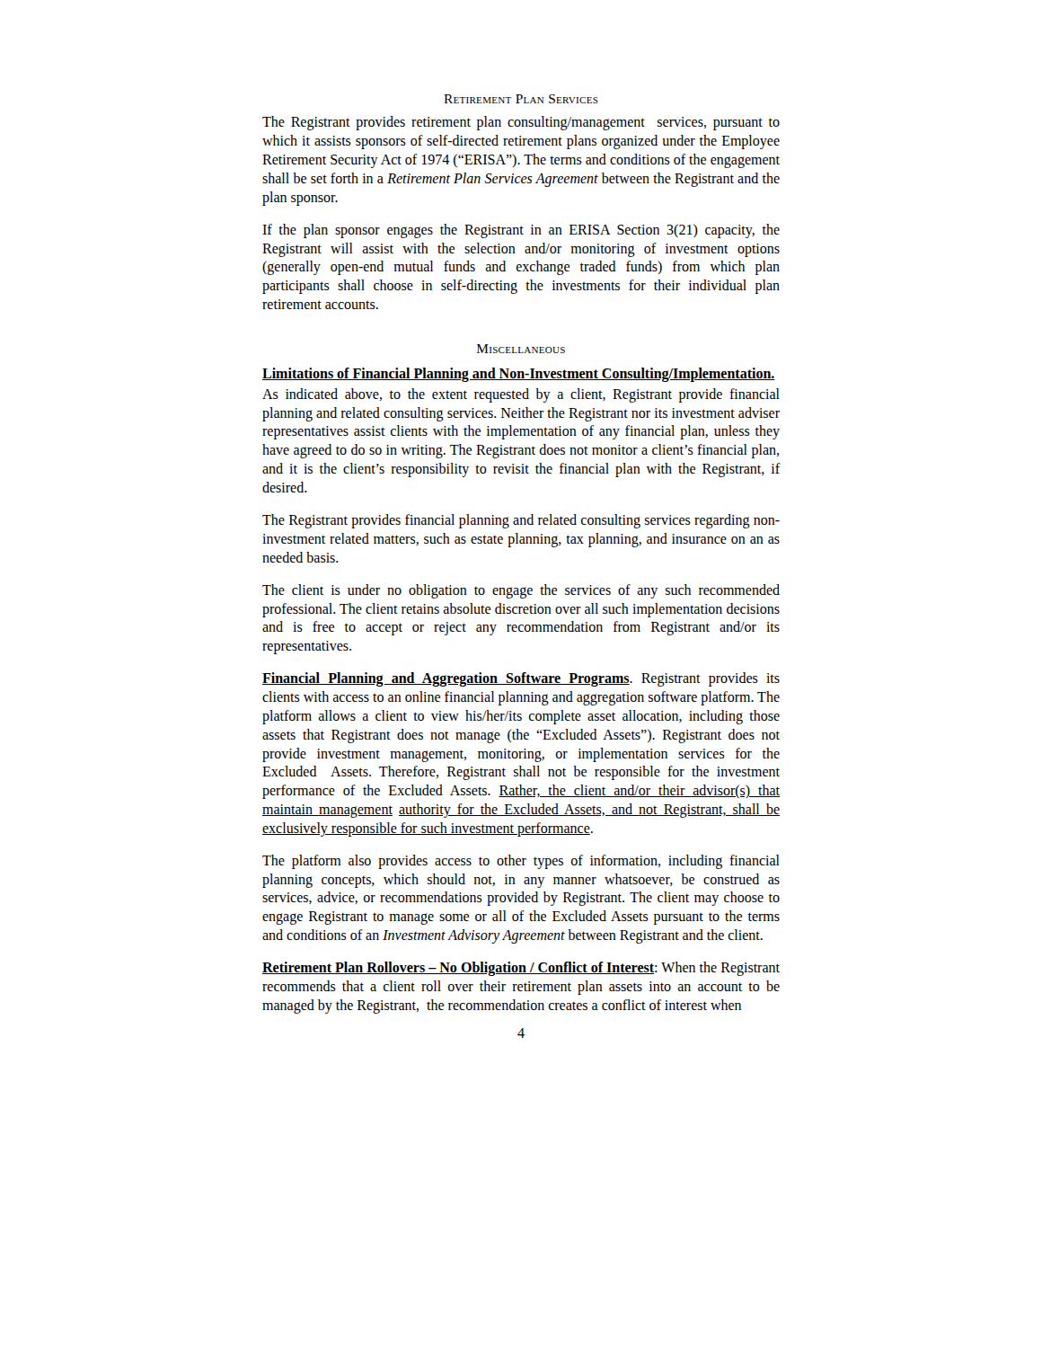Retirement Plan Services
The Registrant provides retirement plan consulting/management services, pursuant to which it assists sponsors of self-directed retirement plans organized under the Employee Retirement Security Act of 1974 (“ERISA”). The terms and conditions of the engagement shall be set forth in a Retirement Plan Services Agreement between the Registrant and the plan sponsor.
If the plan sponsor engages the Registrant in an ERISA Section 3(21) capacity, the Registrant will assist with the selection and/or monitoring of investment options (generally open-end mutual funds and exchange traded funds) from which plan participants shall choose in self-directing the investments for their individual plan retirement accounts.
Miscellaneous
Limitations of Financial Planning and Non-Investment Consulting/Implementation.
As indicated above, to the extent requested by a client, Registrant provide financial planning and related consulting services. Neither the Registrant nor its investment adviser representatives assist clients with the implementation of any financial plan, unless they have agreed to do so in writing. The Registrant does not monitor a client’s financial plan, and it is the client’s responsibility to revisit the financial plan with the Registrant, if desired.
The Registrant provides financial planning and related consulting services regarding non-investment related matters, such as estate planning, tax planning, and insurance on an as needed basis.
The client is under no obligation to engage the services of any such recommended professional. The client retains absolute discretion over all such implementation decisions and is free to accept or reject any recommendation from Registrant and/or its representatives.
Financial Planning and Aggregation Software Programs. Registrant provides its clients with access to an online financial planning and aggregation software platform. The platform allows a client to view his/her/its complete asset allocation, including those assets that Registrant does not manage (the “Excluded Assets”). Registrant does not provide investment management, monitoring, or implementation services for the Excluded Assets. Therefore, Registrant shall not be responsible for the investment performance of the Excluded Assets. Rather, the client and/or their advisor(s) that maintain management authority for the Excluded Assets, and not Registrant, shall be exclusively responsible for such investment performance.
The platform also provides access to other types of information, including financial planning concepts, which should not, in any manner whatsoever, be construed as services, advice, or recommendations provided by Registrant. The client may choose to engage Registrant to manage some or all of the Excluded Assets pursuant to the terms and conditions of an Investment Advisory Agreement between Registrant and the client.
Retirement Plan Rollovers – No Obligation / Conflict of Interest: When the Registrant recommends that a client roll over their retirement plan assets into an account to be managed by the Registrant, the recommendation creates a conflict of interest when
4